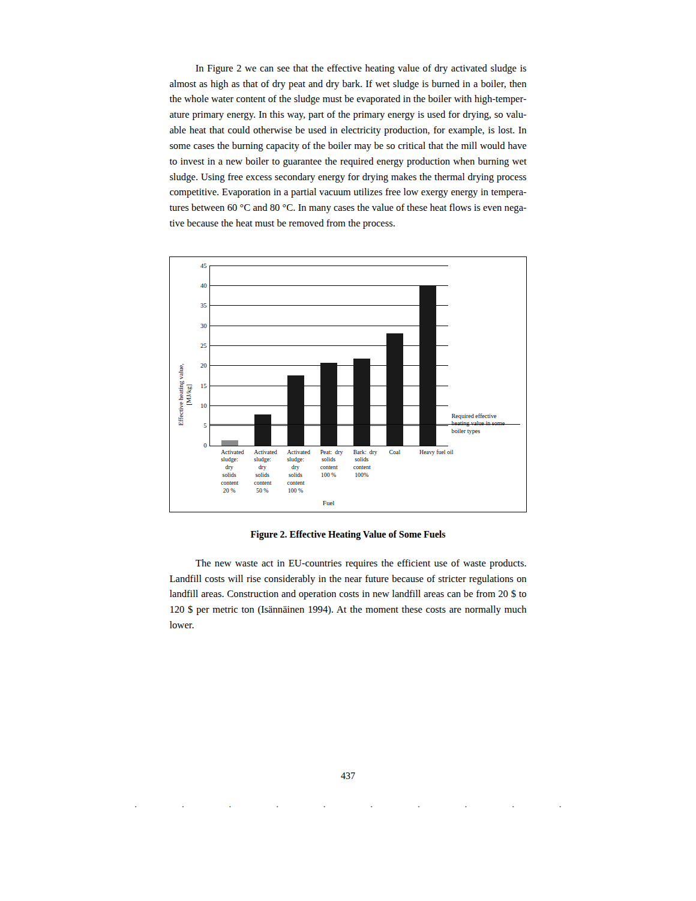In Figure 2 we can see that the effective heating value of dry activated sludge is almost as high as that of dry peat and dry bark. If wet sludge is burned in a boiler, then the whole water content of the sludge must be evaporated in the boiler with high-temperature primary energy. In this way, part of the primary energy is used for drying, so valuable heat that could otherwise be used in electricity production, for example, is lost. In some cases the burning capacity of the boiler may be so critical that the mill would have to invest in a new boiler to guarantee the required energy production when burning wet sludge. Using free excess secondary energy for drying makes the thermal drying process competitive. Evaporation in a partial vacuum utilizes free low exergy energy in temperatures between 60 °C and 80 °C. In many cases the value of these heat flows is even negative because the heat must be removed from the process.
Effective heating value,
[MJ/kg]
45
40
35
30
25
20
15
10
5
0
Required effective
heating value in some
boiler types
Activated
sludge: dry
solids content
20 %
Activated
sludge: dry
solids content
50 %
Activated
sludge: dry
solids content
100 %
Peat: dry
solids content
100 %
Bark: dry
solids content
100%
Coal
Heavy fuel oil
Fuel
Figure 2. Effective Heating Value of Some Fuels
The new waste act in EU-countries requires the efficient use of waste products. Landfill costs will rise considerably in the near future because of stricter regulations on landfill areas. Construction and operation costs in new landfill areas can be from 20 $ to 120 $ per metric ton (Isännäinen 1994). At the moment these costs are normally much lower.
437
••••••••••